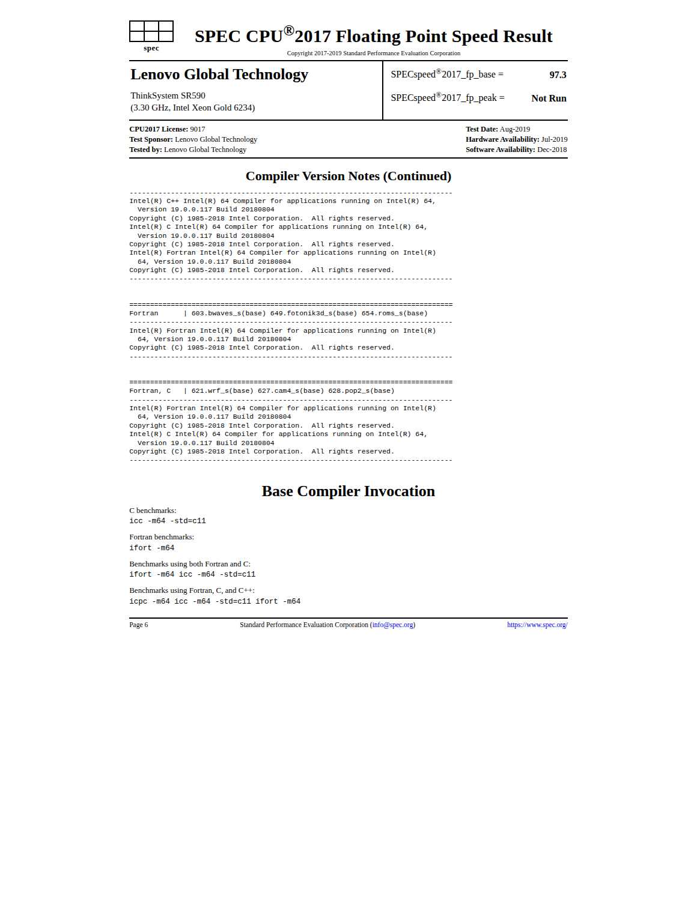spec
SPEC CPU®2017 Floating Point Speed Result
Copyright 2017-2019 Standard Performance Evaluation Corporation
Lenovo Global Technology
ThinkSystem SR590 (3.30 GHz, Intel Xeon Gold 6234)
SPECspeed®2017_fp_base = 97.3
SPECspeed®2017_fp_peak = Not Run
CPU2017 License: 9017
Test Sponsor: Lenovo Global Technology
Tested by: Lenovo Global Technology
Test Date: Aug-2019
Hardware Availability: Jul-2019
Software Availability: Dec-2018
Compiler Version Notes (Continued)
------------------------------------------------------------------------------
Intel(R) C++ Intel(R) 64 Compiler for applications running on Intel(R) 64,
  Version 19.0.0.117 Build 20180804
Copyright (C) 1985-2018 Intel Corporation.  All rights reserved.
Intel(R) C Intel(R) 64 Compiler for applications running on Intel(R) 64,
  Version 19.0.0.117 Build 20180804
Copyright (C) 1985-2018 Intel Corporation.  All rights reserved.
Intel(R) Fortran Intel(R) 64 Compiler for applications running on Intel(R)
  64, Version 19.0.0.117 Build 20180804
Copyright (C) 1985-2018 Intel Corporation.  All rights reserved.
------------------------------------------------------------------------------


==============================================================================
Fortran      | 603.bwaves_s(base) 649.fotonik3d_s(base) 654.roms_s(base)
------------------------------------------------------------------------------
Intel(R) Fortran Intel(R) 64 Compiler for applications running on Intel(R)
  64, Version 19.0.0.117 Build 20180804
Copyright (C) 1985-2018 Intel Corporation.  All rights reserved.
------------------------------------------------------------------------------


==============================================================================
Fortran, C   | 621.wrf_s(base) 627.cam4_s(base) 628.pop2_s(base)
------------------------------------------------------------------------------
Intel(R) Fortran Intel(R) 64 Compiler for applications running on Intel(R)
  64, Version 19.0.0.117 Build 20180804
Copyright (C) 1985-2018 Intel Corporation.  All rights reserved.
Intel(R) C Intel(R) 64 Compiler for applications running on Intel(R) 64,
  Version 19.0.0.117 Build 20180804
Copyright (C) 1985-2018 Intel Corporation.  All rights reserved.
------------------------------------------------------------------------------
Base Compiler Invocation
C benchmarks:
icc -m64 -std=c11
Fortran benchmarks:
ifort -m64
Benchmarks using both Fortran and C:
ifort -m64 icc -m64 -std=c11
Benchmarks using Fortran, C, and C++:
icpc -m64 icc -m64 -std=c11 ifort -m64
Page 6
Standard Performance Evaluation Corporation (info@spec.org)
https://www.spec.org/